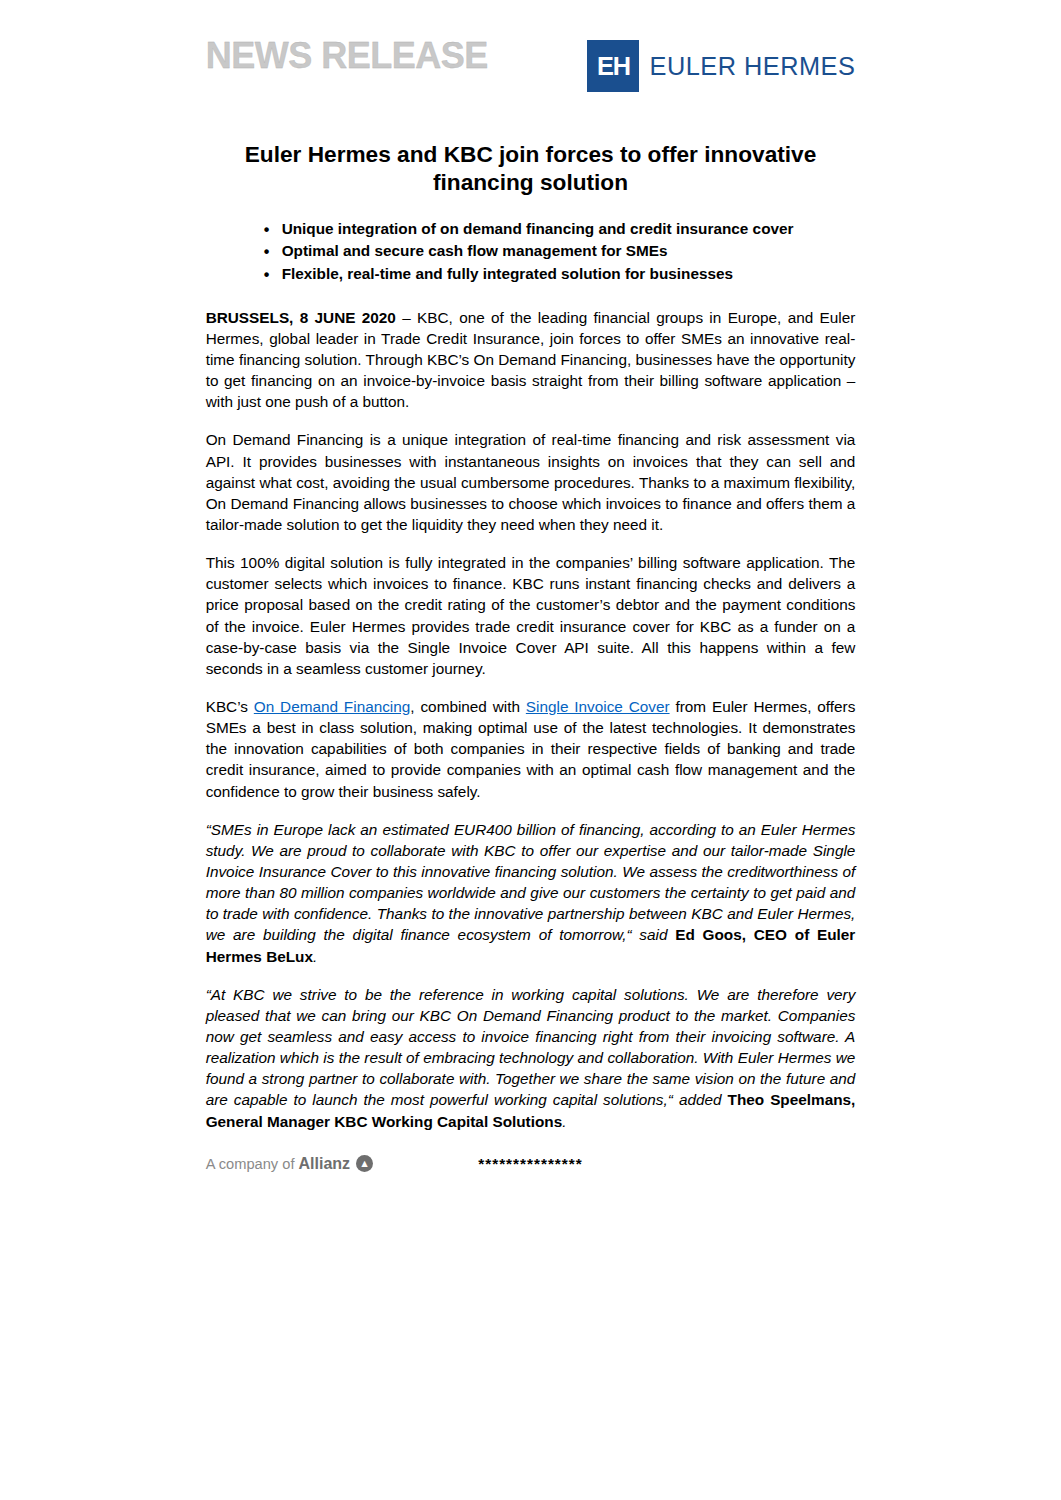NEWS RELEASE
EH
EULER HERMES
Euler Hermes and KBC join forces to offer innovative
financing solution
Unique integration of on demand financing and credit insurance cover
Optimal and secure cash flow management for SMEs
Flexible, real-time and fully integrated solution for businesses
BRUSSELS, 8 JUNE 2020 – KBC, one of the leading financial groups in Europe, and Euler Hermes, global leader in Trade Credit Insurance, join forces to offer SMEs an innovative real-time financing solution. Through KBC’s On Demand Financing, businesses have the opportunity to get financing on an invoice-by-invoice basis straight from their billing software application – with just one push of a button.
On Demand Financing is a unique integration of real-time financing and risk assessment via API. It provides businesses with instantaneous insights on invoices that they can sell and against what cost, avoiding the usual cumbersome procedures. Thanks to a maximum flexibility, On Demand Financing allows businesses to choose which invoices to finance and offers them a tailor-made solution to get the liquidity they need when they need it.
This 100% digital solution is fully integrated in the companies’ billing software application. The customer selects which invoices to finance. KBC runs instant financing checks and delivers a price proposal based on the credit rating of the customer’s debtor and the payment conditions of the invoice. Euler Hermes provides trade credit insurance cover for KBC as a funder on a case-by-case basis via the Single Invoice Cover API suite. All this happens within a few seconds in a seamless customer journey.
KBC’s On Demand Financing, combined with Single Invoice Cover from Euler Hermes, offers SMEs a best in class solution, making optimal use of the latest technologies. It demonstrates the innovation capabilities of both companies in their respective fields of banking and trade credit insurance, aimed to provide companies with an optimal cash flow management and the confidence to grow their business safely.
“SMEs in Europe lack an estimated EUR400 billion of financing, according to an Euler Hermes study. We are proud to collaborate with KBC to offer our expertise and our tailor-made Single Invoice Insurance Cover to this innovative financing solution. We assess the creditworthiness of more than 80 million companies worldwide and give our customers the certainty to get paid and to trade with confidence. Thanks to the innovative partnership between KBC and Euler Hermes, we are building the digital finance ecosystem of tomorrow,“ said Ed Goos, CEO of Euler Hermes BeLux.
“At KBC we strive to be the reference in working capital solutions. We are therefore very pleased that we can bring our KBC On Demand Financing product to the market. Companies now get seamless and easy access to invoice financing right from their invoicing software. A realization which is the result of embracing technology and collaboration. With Euler Hermes we found a strong partner to collaborate with. Together we share the same vision on the future and are capable to launch the most powerful working capital solutions,“ added Theo Speelmans, General Manager KBC Working Capital Solutions.
***************
A company of Allianz ▲